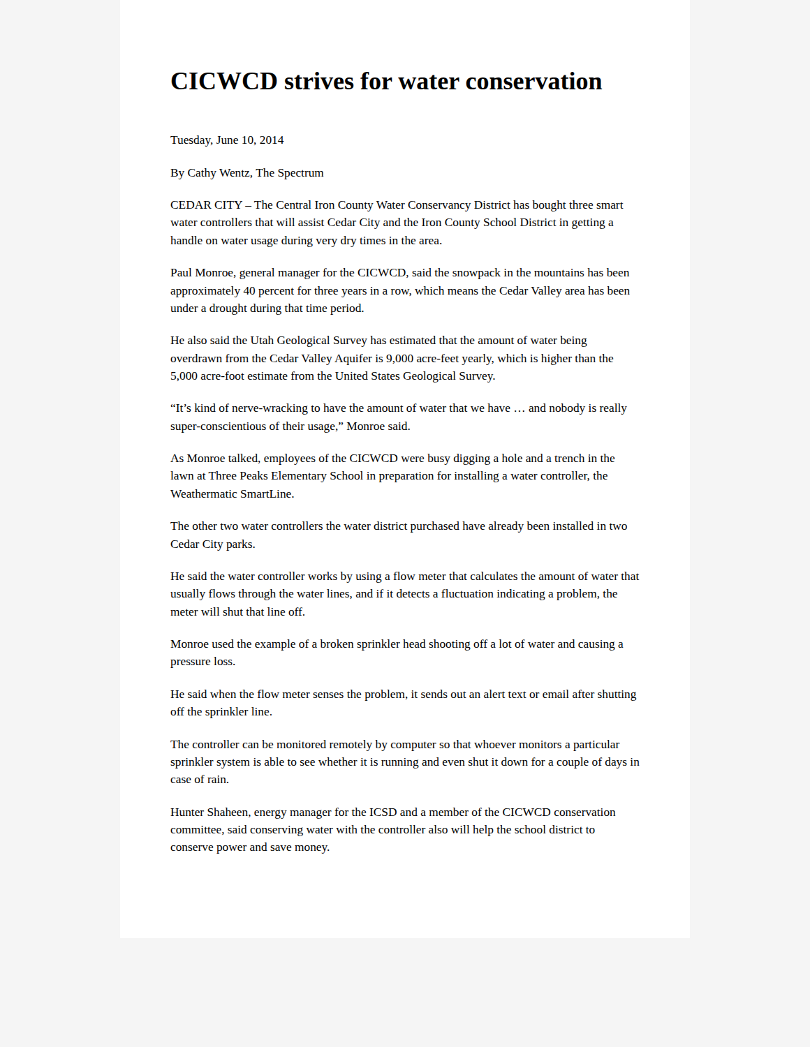CICWCD strives for water conservation
Tuesday, June 10, 2014
By Cathy Wentz, The Spectrum
CEDAR CITY – The Central Iron County Water Conservancy District has bought three smart water controllers that will assist Cedar City and the Iron County School District in getting a handle on water usage during very dry times in the area.
Paul Monroe, general manager for the CICWCD, said the snowpack in the mountains has been approximately 40 percent for three years in a row, which means the Cedar Valley area has been under a drought during that time period.
He also said the Utah Geological Survey has estimated that the amount of water being overdrawn from the Cedar Valley Aquifer is 9,000 acre-feet yearly, which is higher than the 5,000 acre-foot estimate from the United States Geological Survey.
“It’s kind of nerve-wracking to have the amount of water that we have … and nobody is really super-conscientious of their usage,” Monroe said.
As Monroe talked, employees of the CICWCD were busy digging a hole and a trench in the lawn at Three Peaks Elementary School in preparation for installing a water controller, the Weathermatic SmartLine.
The other two water controllers the water district purchased have already been installed in two Cedar City parks.
He said the water controller works by using a flow meter that calculates the amount of water that usually flows through the water lines, and if it detects a fluctuation indicating a problem, the meter will shut that line off.
Monroe used the example of a broken sprinkler head shooting off a lot of water and causing a pressure loss.
He said when the flow meter senses the problem, it sends out an alert text or email after shutting off the sprinkler line.
The controller can be monitored remotely by computer so that whoever monitors a particular sprinkler system is able to see whether it is running and even shut it down for a couple of days in case of rain.
Hunter Shaheen, energy manager for the ICSD and a member of the CICWCD conservation committee, said conserving water with the controller also will help the school district to conserve power and save money.